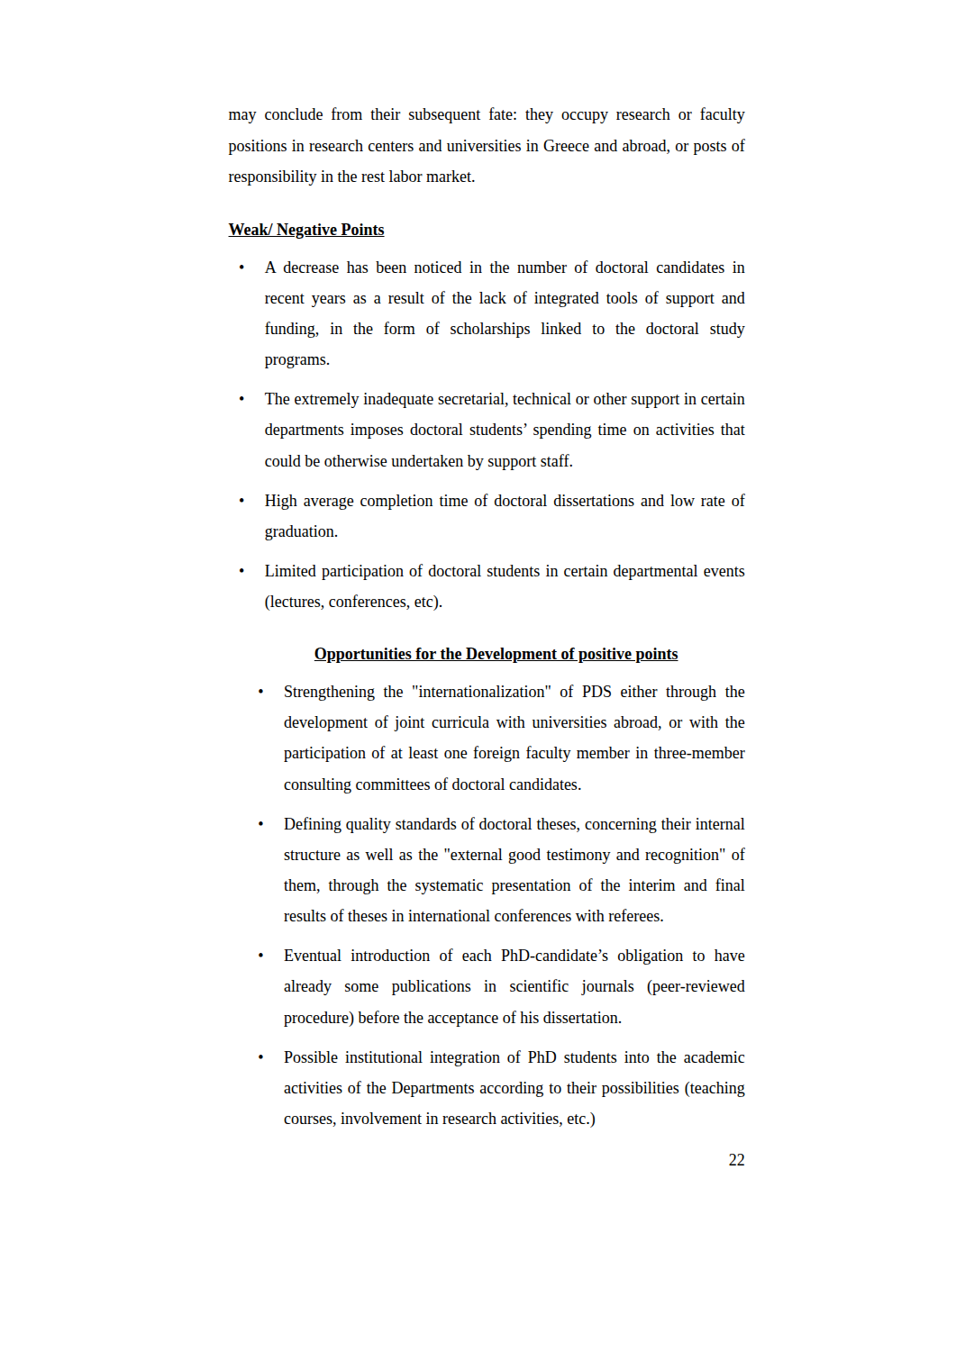may conclude from their subsequent fate: they occupy research or faculty positions in research centers and universities in Greece and abroad, or posts of responsibility in the rest labor market.
Weak/ Negative Points
A decrease has been noticed in the number of doctoral candidates in recent years as a result of the lack of integrated tools of support and funding, in the form of scholarships linked to the doctoral study programs.
The extremely inadequate secretarial, technical or other support in certain departments imposes doctoral students’ spending time on activities that could be otherwise undertaken by support staff.
High average completion time of doctoral dissertations and low rate of graduation.
Limited participation of doctoral students in certain departmental events (lectures, conferences, etc).
Opportunities for the Development of positive points
Strengthening the "internationalization" of PDS either through the development of joint curricula with universities abroad, or with the participation of at least one foreign faculty member in three-member consulting committees of doctoral candidates.
Defining quality standards of doctoral theses, concerning their internal structure as well as the "external good testimony and recognition" of them, through the systematic presentation of the interim and final results of theses in international conferences with referees.
Eventual introduction of each PhD-candidate’s obligation to have already some publications in scientific journals (peer-reviewed procedure) before the acceptance of his dissertation.
Possible institutional integration of PhD students into the academic activities of the Departments according to their possibilities (teaching courses, involvement in research activities, etc.)
22